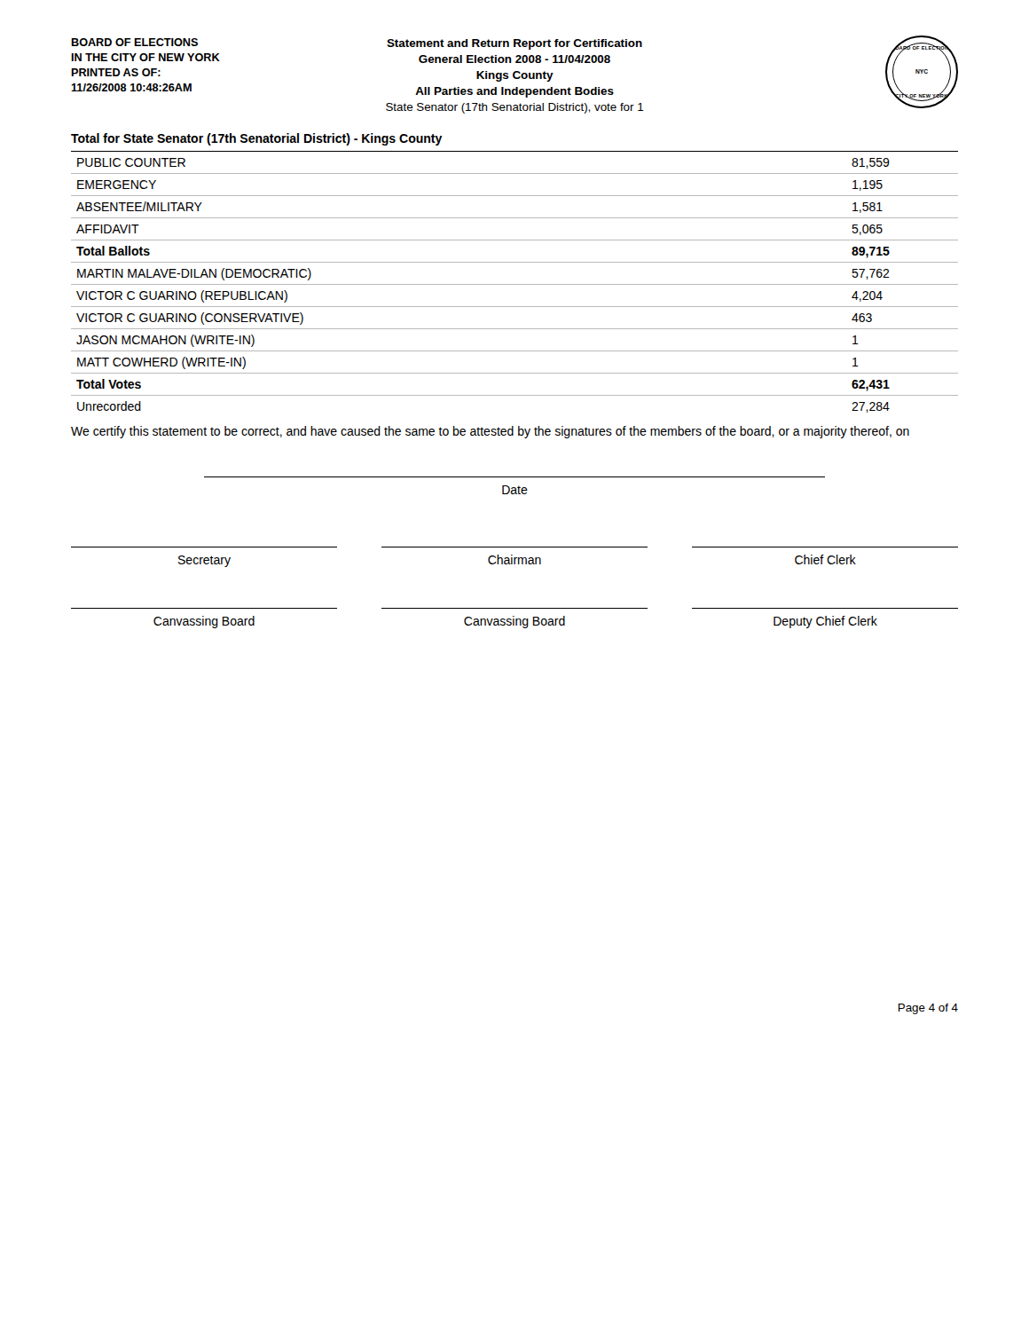BOARD OF ELECTIONS
IN THE CITY OF NEW YORK
PRINTED AS OF:
11/26/2008 10:48:26AM
Statement and Return Report for Certification
General Election 2008 - 11/04/2008
Kings County
All Parties and Independent Bodies
State Senator (17th Senatorial District), vote for 1
BOARD OF ELECTIONS
NYC
CITY OF NEW YORK
Total for State Senator (17th Senatorial District) - Kings County
| PUBLIC COUNTER | 81,559 |
| EMERGENCY | 1,195 |
| ABSENTEE/MILITARY | 1,581 |
| AFFIDAVIT | 5,065 |
| Total Ballots | 89,715 |
| MARTIN MALAVE-DILAN (DEMOCRATIC) | 57,762 |
| VICTOR C GUARINO (REPUBLICAN) | 4,204 |
| VICTOR C GUARINO (CONSERVATIVE) | 463 |
| JASON MCMAHON (WRITE-IN) | 1 |
| MATT COWHERD (WRITE-IN) | 1 |
| Total Votes | 62,431 |
| Unrecorded | 27,284 |
We certify this statement to be correct, and have caused the same to be attested by the signatures of the members of the board, or a majority thereof, on
Date
Secretary
Chairman
Chief Clerk
Canvassing Board
Canvassing Board
Deputy Chief Clerk
Page 4 of 4